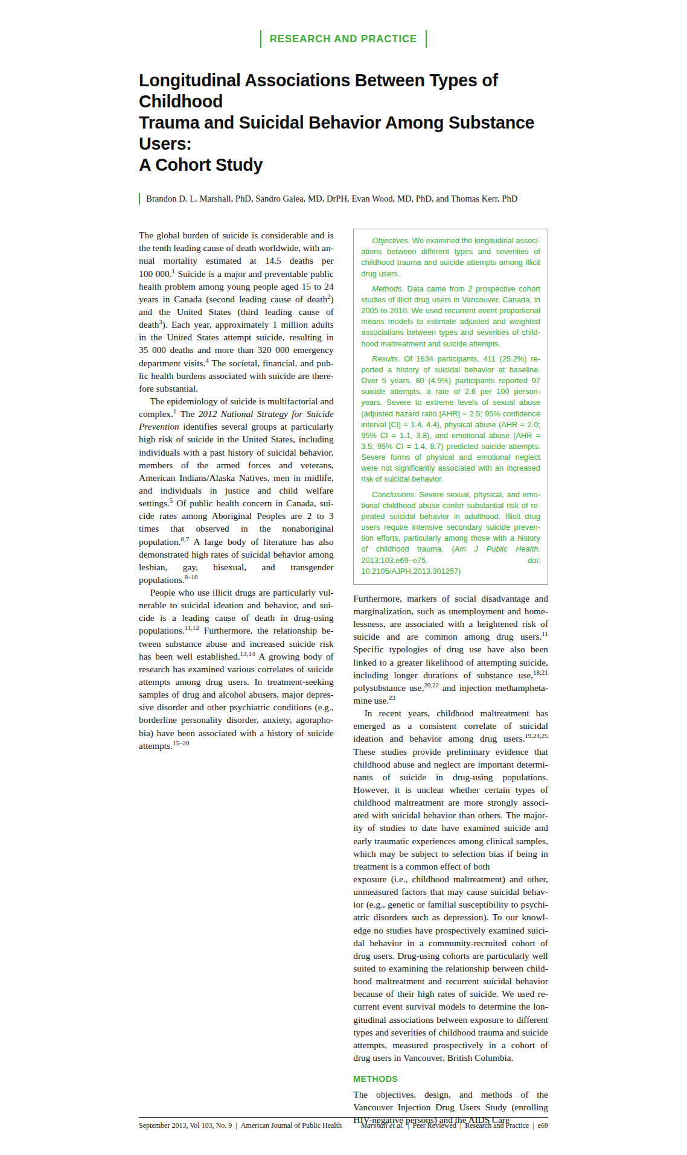RESEARCH AND PRACTICE
Longitudinal Associations Between Types of Childhood
Trauma and Suicidal Behavior Among Substance Users:
A Cohort Study
Brandon D. L. Marshall, PhD, Sandro Galea, MD, DrPH, Evan Wood, MD, PhD, and Thomas Kerr, PhD
The global burden of suicide is considerable and is the tenth leading cause of death worldwide, with annual mortality estimated at 14.5 deaths per 100 000.1 Suicide is a major and preventable public health problem among young people aged 15 to 24 years in Canada (second leading cause of death2) and the United States (third leading cause of death3). Each year, approximately 1 million adults in the United States attempt suicide, resulting in 35 000 deaths and more than 320 000 emergency department visits.4 The societal, financial, and public health burdens associated with suicide are therefore substantial.
The epidemiology of suicide is multifactorial and complex.1 The 2012 National Strategy for Suicide Prevention identifies several groups at particularly high risk of suicide in the United States, including individuals with a past history of suicidal behavior, members of the armed forces and veterans, American Indians/Alaska Natives, men in midlife, and individuals in justice and child welfare settings.5 Of public health concern in Canada, suicide rates among Aboriginal Peoples are 2 to 3 times that observed in the nonaboriginal population.6,7 A large body of literature has also demonstrated high rates of suicidal behavior among lesbian, gay, bisexual, and transgender populations.8–10
People who use illicit drugs are particularly vulnerable to suicidal ideation and behavior, and suicide is a leading cause of death in drug-using populations.11,12 Furthermore, the relationship between substance abuse and increased suicide risk has been well established.13,14 A growing body of research has examined various correlates of suicide attempts among drug users. In treatment-seeking samples of drug and alcohol abusers, major depressive disorder and other psychiatric conditions (e.g., borderline personality disorder, anxiety, agoraphobia) have been associated with a history of suicide attempts.15–20
Objectives. We examined the longitudinal associations between different types and severities of childhood trauma and suicide attempts among illicit drug users.
Methods. Data came from 2 prospective cohort studies of illicit drug users in Vancouver, Canada, in 2005 to 2010. We used recurrent event proportional means models to estimate adjusted and weighted associations between types and severities of childhood maltreatment and suicide attempts.
Results. Of 1634 participants, 411 (25.2%) reported a history of suicidal behavior at baseline. Over 5 years, 80 (4.9%) participants reported 97 suicide attempts, a rate of 2.6 per 100 person-years. Severe to extreme levels of sexual abuse (adjusted hazard ratio [AHR] = 2.5; 95% confidence interval [CI] = 1.4, 4.4), physical abuse (AHR = 2.0; 95% CI = 1.1, 3.8), and emotional abuse (AHR = 3.5; 95% CI = 1.4, 8.7) predicted suicide attempts. Severe forms of physical and emotional neglect were not significantly associated with an increased risk of suicidal behavior.
Conclusions. Severe sexual, physical, and emotional childhood abuse confer substantial risk of repeated suicidal behavior in adulthood. Illicit drug users require intensive secondary suicide prevention efforts, particularly among those with a history of childhood trauma. (Am J Public Health. 2013;103:e69–e75. doi: 10.2105/AJPH.2013.301257)
Furthermore, markers of social disadvantage and marginalization, such as unemployment and homelessness, are associated with a heightened risk of suicide and are common among drug users.11 Specific typologies of drug use have also been linked to a greater likelihood of attempting suicide, including longer durations of substance use,18,21 polysubstance use,20,22 and injection methamphetamine use.23
In recent years, childhood maltreatment has emerged as a consistent correlate of suicidal ideation and behavior among drug users.19,24,25 These studies provide preliminary evidence that childhood abuse and neglect are important determinants of suicide in drug-using populations. However, it is unclear whether certain types of childhood maltreatment are more strongly associated with suicidal behavior than others. The majority of studies to date have examined suicide and early traumatic experiences among clinical samples, which may be subject to selection bias if being in treatment is a common effect of both
exposure (i.e., childhood maltreatment) and other, unmeasured factors that may cause suicidal behavior (e.g., genetic or familial susceptibility to psychiatric disorders such as depression). To our knowledge no studies have prospectively examined suicidal behavior in a community-recruited cohort of drug users. Drug-using cohorts are particularly well suited to examining the relationship between childhood maltreatment and recurrent suicidal behavior because of their high rates of suicide. We used recurrent event survival models to determine the longitudinal associations between exposure to different types and severities of childhood trauma and suicide attempts, measured prospectively in a cohort of drug users in Vancouver, British Columbia.
METHODS
The objectives, design, and methods of the Vancouver Injection Drug Users Study (enrolling HIV-negative persons) and the AIDS Care
September 2013, Vol 103, No. 9 | American Journal of Public Health
Marshall et al. | Peer Reviewed | Research and Practice | e69